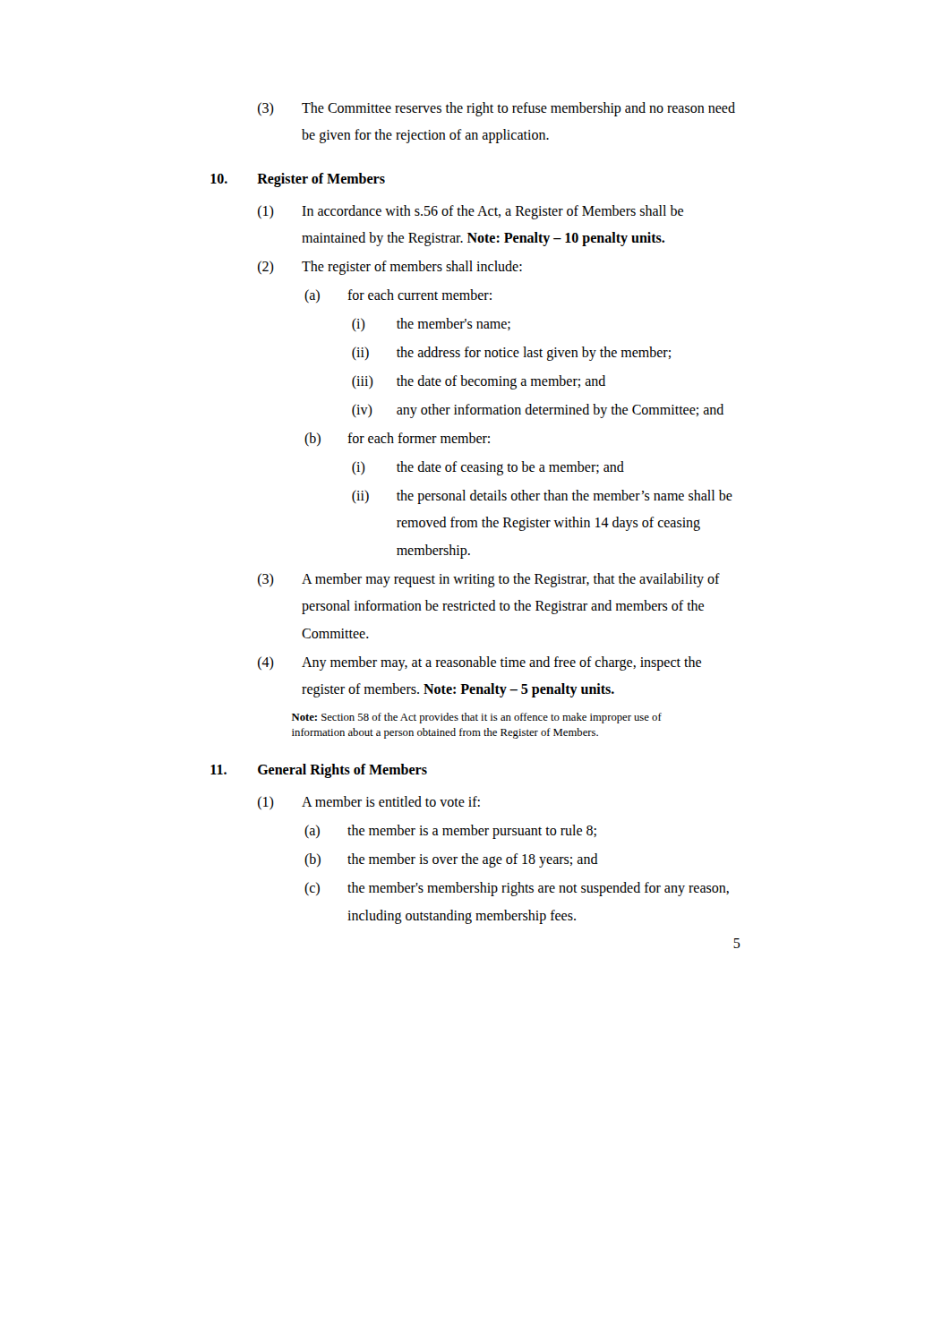(3)
The Committee reserves the right to refuse membership and no reason need be given for the rejection of an application.
10.
Register of Members
(1)
In accordance with s.56 of the Act, a Register of Members shall be maintained by the Registrar. Note: Penalty – 10 penalty units.
(2)
The register of members shall include:
(a)
for each current member:
(i)
the member's name;
(ii)
the address for notice last given by the member;
(iii)
the date of becoming a member; and
(iv)
any other information determined by the Committee; and
(b)
for each former member:
(i)
the date of ceasing to be a member; and
(ii)
the personal details other than the member’s name shall be removed from the Register within 14 days of ceasing membership.
(3)
A member may request in writing to the Registrar, that the availability of personal information be restricted to the Registrar and members of the Committee.
(4)
Any member may, at a reasonable time and free of charge, inspect the register of members. Note: Penalty – 5 penalty units.
Note: Section 58 of the Act provides that it is an offence to make improper use of information about a person obtained from the Register of Members.
11.
General Rights of Members
(1)
A member is entitled to vote if:
(a)
the member is a member pursuant to rule 8;
(b)
the member is over the age of 18 years; and
(c)
the member's membership rights are not suspended for any reason, including outstanding membership fees.
5